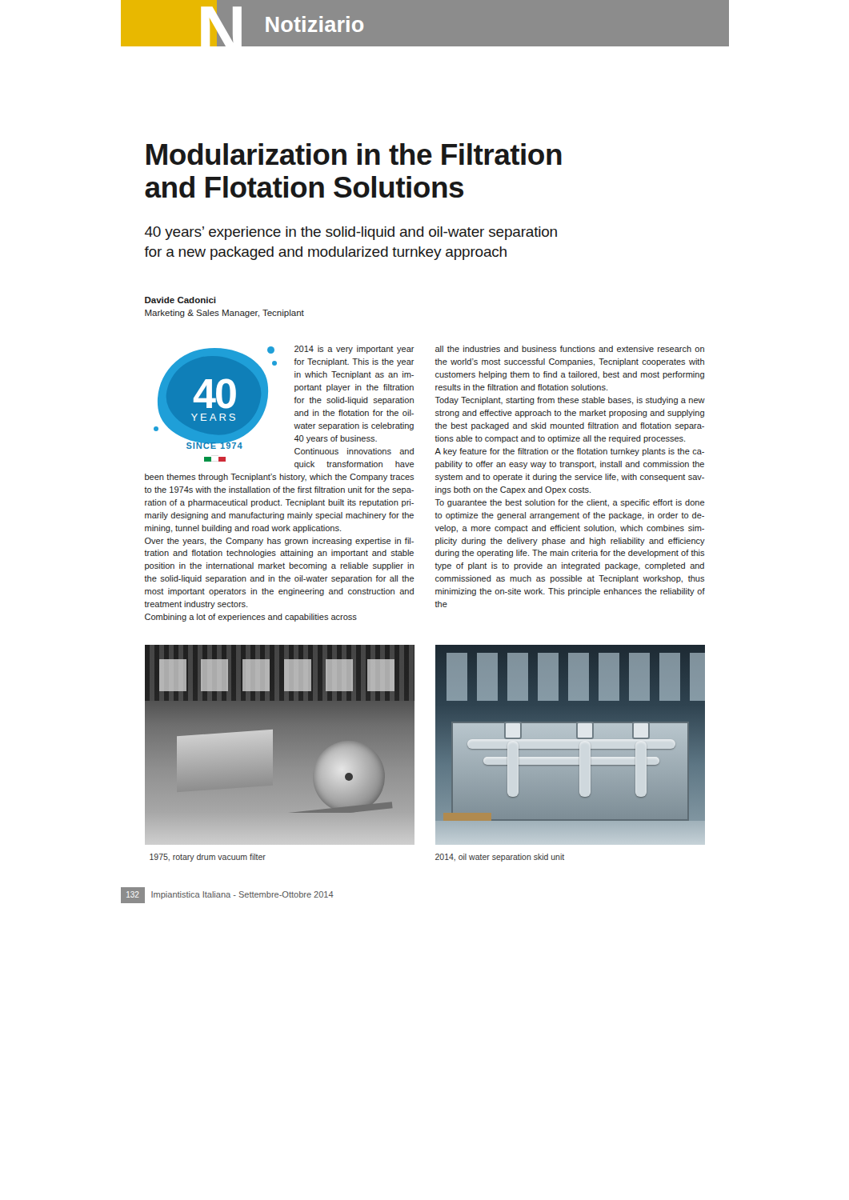Notiziario
N
Modularization in the Filtration
and Flotation Solutions
40 years’ experience in the solid-liquid and oil-water separation
for a new packaged and modularized turnkey approach
Davide Cadonici
Marketing & Sales Manager, Tecniplant
40
YEARS
SINCE 1974
2014 is a very important year for Tecniplant. This is the year in which Tecniplant as an important player in the filtration for the solid-liquid separation and in the flotation for the oil-water separation is celebrating 40 years of business.
Continuous innovations and quick transformation have been themes through Tecniplant’s history, which the Company traces to the 1974s with the installation of the first filtration unit for the separation of a pharmaceutical product. Tecniplant built its reputation primarily designing and manufacturing mainly special machinery for the mining, tunnel building and road work applications.
Over the years, the Company has grown increasing expertise in filtration and flotation technologies attaining an important and stable position in the international market becoming a reliable supplier in the solid-liquid separation and in the oil-water separation for all the most important operators in the engineering and construction and treatment industry sectors.
Combining a lot of experiences and capabilities across
all the industries and business functions and extensive research on the world’s most successful Companies, Tecniplant cooperates with customers helping them to find a tailored, best and most performing results in the filtration and flotation solutions.
Today Tecniplant, starting from these stable bases, is studying a new strong and effective approach to the market proposing and supplying the best packaged and skid mounted filtration and flotation separations able to compact and to optimize all the required processes.
A key feature for the filtration or the flotation turnkey plants is the capability to offer an easy way to transport, install and commission the system and to operate it during the service life, with consequent savings both on the Capex and Opex costs.
To guarantee the best solution for the client, a specific effort is done to optimize the general arrangement of the package, in order to develop, a more compact and efficient solution, which combines simplicity during the delivery phase and high reliability and efficiency during the operating life. The main criteria for the development of this type of plant is to provide an integrated package, completed and commissioned as much as possible at Tecniplant workshop, thus minimizing the on-site work. This principle enhances the reliability of the
1975, rotary drum vacuum filter
2014, oil water separation skid unit
132
Impiantistica Italiana - Settembre-Ottobre 2014